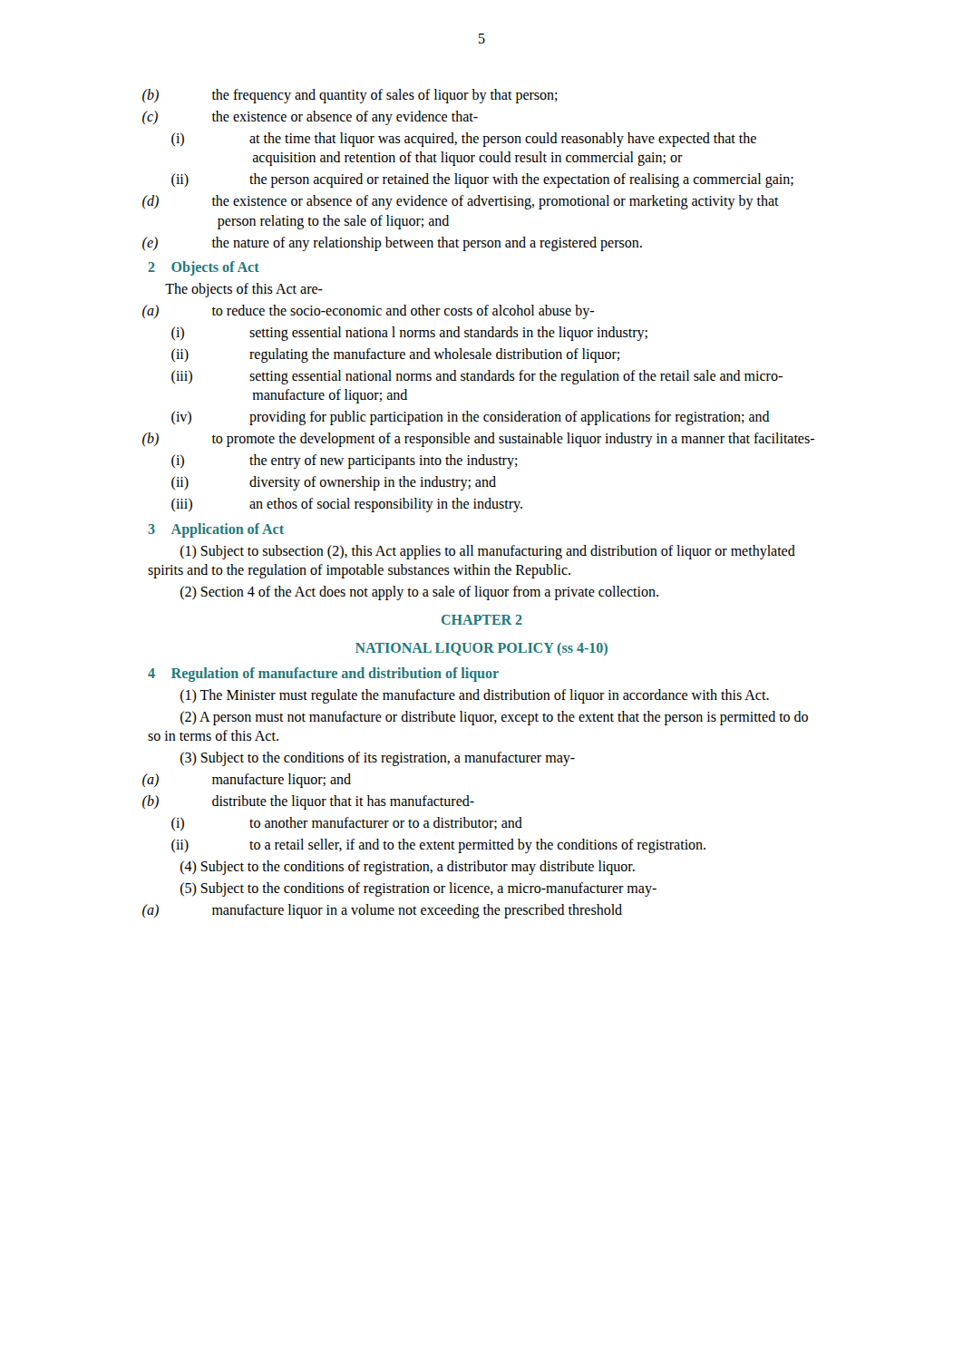5
(b) the frequency and quantity of sales of liquor by that person;
(c) the existence or absence of any evidence that-
(i) at the time that liquor was acquired, the person could reasonably have expected that the acquisition and retention of that liquor could result in commercial gain; or
(ii) the person acquired or retained the liquor with the expectation of realising a commercial gain;
(d) the existence or absence of any evidence of advertising, promotional or marketing activity by that person relating to the sale of liquor; and
(e) the nature of any relationship between that person and a registered person.
2 Objects of Act
The objects of this Act are-
(a) to reduce the socio-economic and other costs of alcohol abuse by-
(i) setting essential nationa l norms and standards in the liquor industry;
(ii) regulating the manufacture and wholesale distribution of liquor;
(iii) setting essential national norms and standards for the regulation of the retail sale and micro-manufacture of liquor; and
(iv) providing for public participation in the consideration of applications for registration; and
(b) to promote the development of a responsible and sustainable liquor industry in a manner that facilitates-
(i) the entry of new participants into the industry;
(ii) diversity of ownership in the industry; and
(iii) an ethos of social responsibility in the industry.
3 Application of Act
(1) Subject to subsection (2), this Act applies to all manufacturing and distribution of liquor or methylated spirits and to the regulation of impotable substances within the Republic.
(2) Section 4 of the Act does not apply to a sale of liquor from a private collection.
CHAPTER 2
NATIONAL LIQUOR POLICY (ss 4-10)
4 Regulation of manufacture and distribution of liquor
(1) The Minister must regulate the manufacture and distribution of liquor in accordance with this Act.
(2) A person must not manufacture or distribute liquor, except to the extent that the person is permitted to do so in terms of this Act.
(3) Subject to the conditions of its registration, a manufacturer may-
(a) manufacture liquor; and
(b) distribute the liquor that it has manufactured-
(i) to another manufacturer or to a distributor; and
(ii) to a retail seller, if and to the extent permitted by the conditions of registration.
(4) Subject to the conditions of registration, a distributor may distribute liquor.
(5) Subject to the conditions of registration or licence, a micro-manufacturer may-
(a) manufacture liquor in a volume not exceeding the prescribed threshold